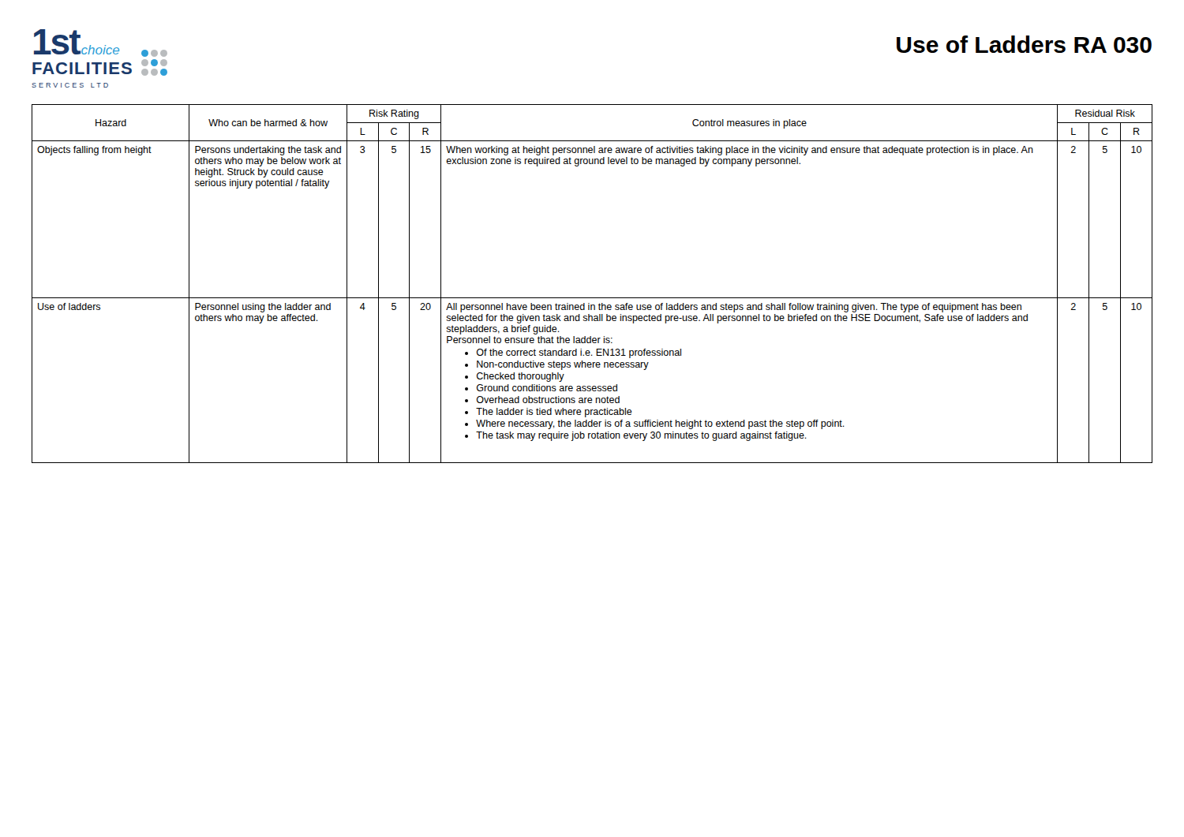1st choice
FACILITIES
SERVICES LTD
Use of Ladders RA 030
| Hazard | Who can be harmed & how | Risk Rating | Control measures in place | Residual Risk |
| --- | --- | --- | --- | --- |
| L | C | R | L | C | R |
| Objects falling from height | Persons undertaking the task and others who may be below work at height. Struck by could cause serious injury potential / fatality | 3 | 5 | 15 | When working at height personnel are aware of activities taking place in the vicinity and ensure that adequate protection is in place. An exclusion zone is required at ground level to be managed by company personnel. | 2 | 5 | 10 |
| Use of ladders | Personnel using the ladder and others who may be affected. | 4 | 5 | 20 | All personnel have been trained in the safe use of ladders and steps and shall follow training given. The type of equipment has been selected for the given task and shall be inspected pre-use. All personnel to be briefed on the HSE Document, Safe use of ladders and stepladders, a brief guide. Personnel to ensure that the ladder is: Of the correct standard i.e. EN131 professional Non-conductive steps where necessary Checked thoroughly Ground conditions are assessed Overhead obstructions are noted The ladder is tied where practicable Where necessary, the ladder is of a sufficient height to extend past the step off point. The task may require job rotation every 30 minutes to guard against fatigue. | 2 | 5 | 10 |